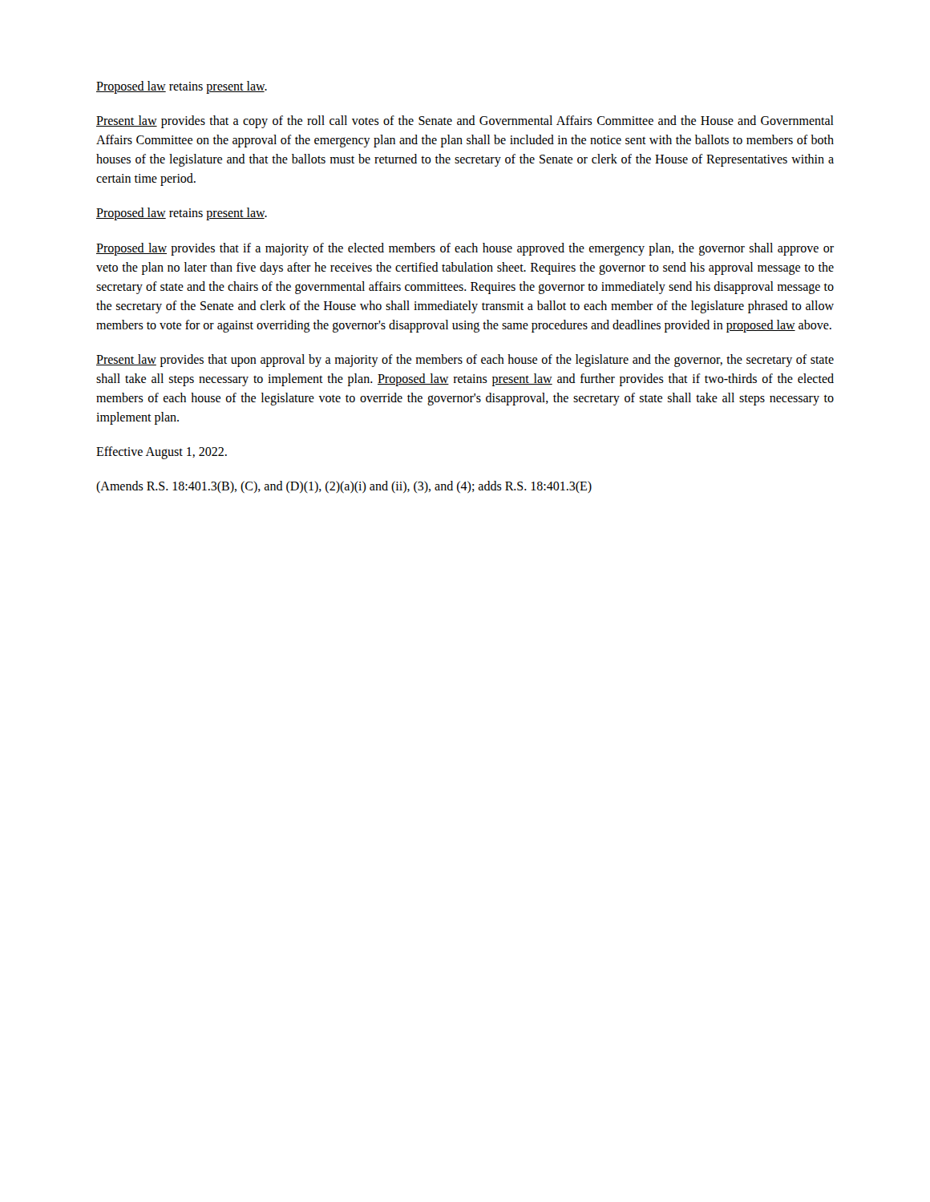Proposed law retains present law.
Present law provides that a copy of the roll call votes of the Senate and Governmental Affairs Committee and the House and Governmental Affairs Committee on the approval of the emergency plan and the plan shall be included in the notice sent with the ballots to members of both houses of the legislature and that the ballots must be returned to the secretary of the Senate or clerk of the House of Representatives within a certain time period.
Proposed law retains present law.
Proposed law provides that if a majority of the elected members of each house approved the emergency plan, the governor shall approve or veto the plan no later than five days after he receives the certified tabulation sheet. Requires the governor to send his approval message to the secretary of state and the chairs of the governmental affairs committees. Requires the governor to immediately send his disapproval message to the secretary of the Senate and clerk of the House who shall immediately transmit a ballot to each member of the legislature phrased to allow members to vote for or against overriding the governor's disapproval using the same procedures and deadlines provided in proposed law above.
Present law provides that upon approval by a majority of the members of each house of the legislature and the governor, the secretary of state shall take all steps necessary to implement the plan. Proposed law retains present law and further provides that if two-thirds of the elected members of each house of the legislature vote to override the governor's disapproval, the secretary of state shall take all steps necessary to implement plan.
Effective August 1, 2022.
(Amends R.S. 18:401.3(B), (C), and (D)(1), (2)(a)(i) and (ii), (3), and (4); adds R.S. 18:401.3(E)